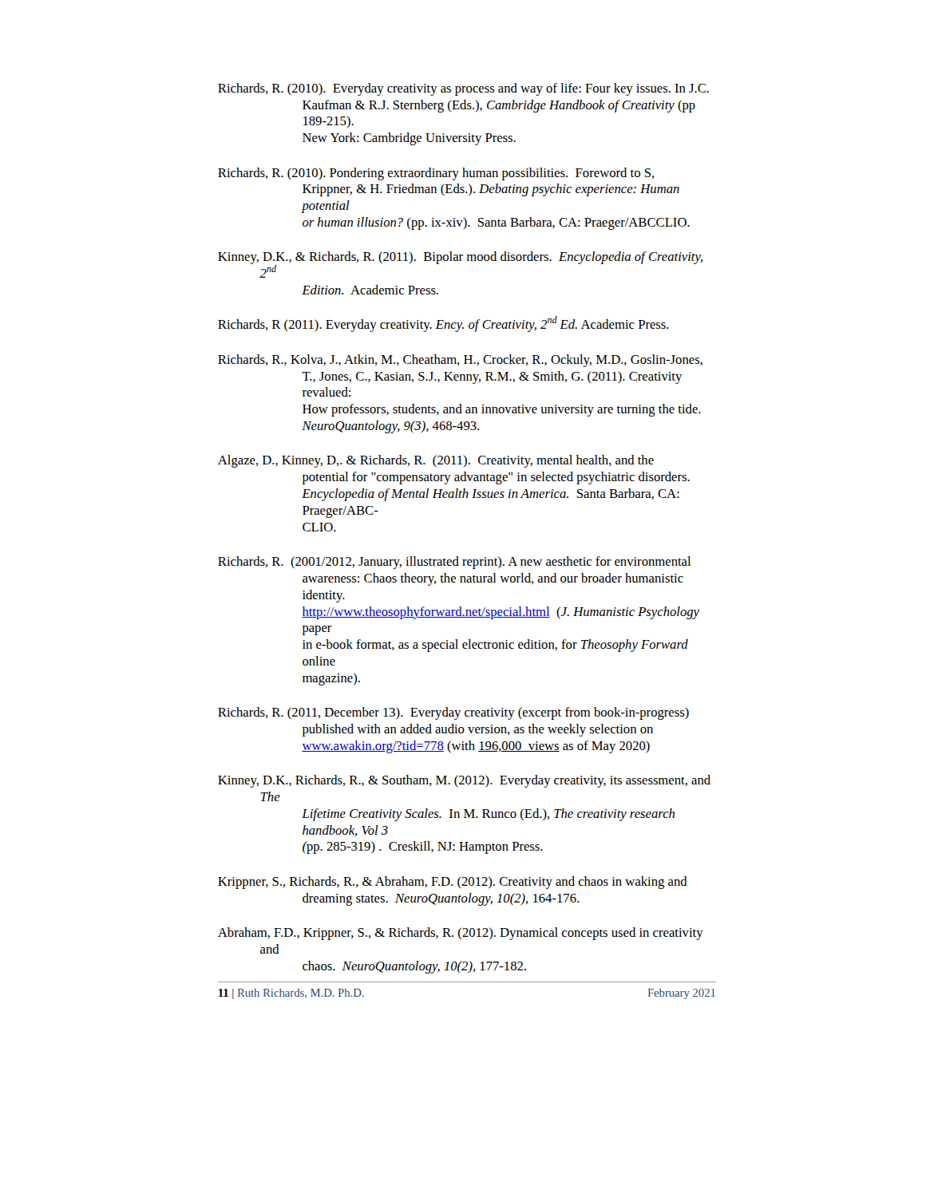Richards, R. (2010). Everyday creativity as process and way of life: Four key issues. In J.C. Kaufman & R.J. Sternberg (Eds.), Cambridge Handbook of Creativity (pp 189-215). New York: Cambridge University Press.
Richards, R. (2010). Pondering extraordinary human possibilities. Foreword to S, Krippner, & H. Friedman (Eds.). Debating psychic experience: Human potential or human illusion? (pp. ix-xiv). Santa Barbara, CA: Praeger/ABCCLIO.
Kinney, D.K., & Richards, R. (2011). Bipolar mood disorders. Encyclopedia of Creativity, 2nd Edition. Academic Press.
Richards, R (2011). Everyday creativity. Ency. of Creativity, 2nd Ed. Academic Press.
Richards, R., Kolva, J., Atkin, M., Cheatham, H., Crocker, R., Ockuly, M.D., Goslin-Jones, T., Jones, C., Kasian, S.J., Kenny, R.M., & Smith, G. (2011). Creativity revalued: How professors, students, and an innovative university are turning the tide. NeuroQuantology, 9(3), 468-493.
Algaze, D., Kinney, D,. & Richards, R. (2011). Creativity, mental health, and the potential for "compensatory advantage" in selected psychiatric disorders. Encyclopedia of Mental Health Issues in America. Santa Barbara, CA: Praeger/ABC- CLIO.
Richards, R. (2001/2012, January, illustrated reprint). A new aesthetic for environmental awareness: Chaos theory, the natural world, and our broader humanistic identity. http://www.theosophyforward.net/special.html (J. Humanistic Psychology paper in e-book format, as a special electronic edition, for Theosophy Forward online magazine).
Richards, R. (2011, December 13). Everyday creativity (excerpt from book-in-progress) published with an added audio version, as the weekly selection on www.awakin.org/?tid=778 (with 196,000 views as of May 2020)
Kinney, D.K., Richards, R., & Southam, M. (2012). Everyday creativity, its assessment, and The Lifetime Creativity Scales. In M. Runco (Ed.), The creativity research handbook, Vol 3 (pp. 285-319) . Creskill, NJ: Hampton Press.
Krippner, S., Richards, R., & Abraham, F.D. (2012). Creativity and chaos in waking and dreaming states. NeuroQuantology, 10(2), 164-176.
Abraham, F.D., Krippner, S., & Richards, R. (2012). Dynamical concepts used in creativity and chaos. NeuroQuantology, 10(2), 177-182.
11 | Ruth Richards, M.D. Ph.D.
February 2021